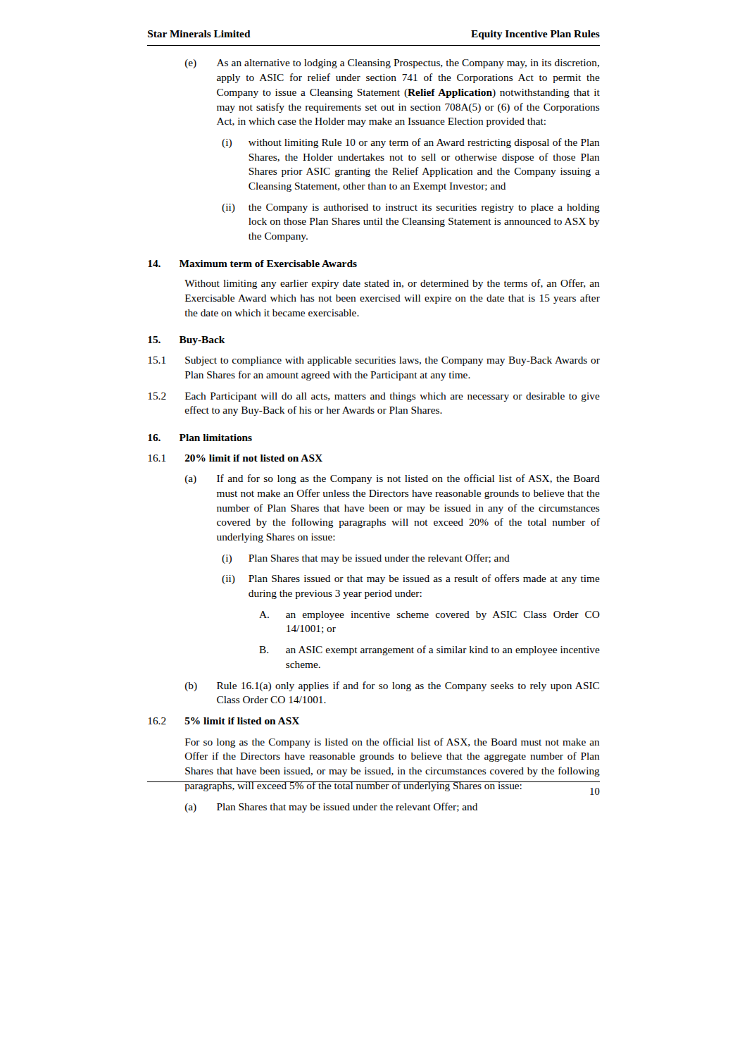Star Minerals Limited
Equity Incentive Plan Rules
(e)
As an alternative to lodging a Cleansing Prospectus, the Company may, in its discretion, apply to ASIC for relief under section 741 of the Corporations Act to permit the Company to issue a Cleansing Statement (Relief Application) notwithstanding that it may not satisfy the requirements set out in section 708A(5) or (6) of the Corporations Act, in which case the Holder may make an Issuance Election provided that:
(i)
without limiting Rule 10 or any term of an Award restricting disposal of the Plan Shares, the Holder undertakes not to sell or otherwise dispose of those Plan Shares prior ASIC granting the Relief Application and the Company issuing a Cleansing Statement, other than to an Exempt Investor; and
(ii)
the Company is authorised to instruct its securities registry to place a holding lock on those Plan Shares until the Cleansing Statement is announced to ASX by the Company.
14. Maximum term of Exercisable Awards
Without limiting any earlier expiry date stated in, or determined by the terms of, an Offer, an Exercisable Award which has not been exercised will expire on the date that is 15 years after the date on which it became exercisable.
15. Buy-Back
15.1
Subject to compliance with applicable securities laws, the Company may Buy-Back Awards or Plan Shares for an amount agreed with the Participant at any time.
15.2
Each Participant will do all acts, matters and things which are necessary or desirable to give effect to any Buy-Back of his or her Awards or Plan Shares.
16. Plan limitations
16.1
20% limit if not listed on ASX
(a)
If and for so long as the Company is not listed on the official list of ASX, the Board must not make an Offer unless the Directors have reasonable grounds to believe that the number of Plan Shares that have been or may be issued in any of the circumstances covered by the following paragraphs will not exceed 20% of the total number of underlying Shares on issue:
(i)
Plan Shares that may be issued under the relevant Offer; and
(ii)
Plan Shares issued or that may be issued as a result of offers made at any time during the previous 3 year period under:
A.
an employee incentive scheme covered by ASIC Class Order CO 14/1001; or
B.
an ASIC exempt arrangement of a similar kind to an employee incentive scheme.
(b)
Rule 16.1(a) only applies if and for so long as the Company seeks to rely upon ASIC Class Order CO 14/1001.
16.2
5% limit if listed on ASX
For so long as the Company is listed on the official list of ASX, the Board must not make an Offer if the Directors have reasonable grounds to believe that the aggregate number of Plan Shares that have been issued, or may be issued, in the circumstances covered by the following paragraphs, will exceed 5% of the total number of underlying Shares on issue:
(a)
Plan Shares that may be issued under the relevant Offer; and
10